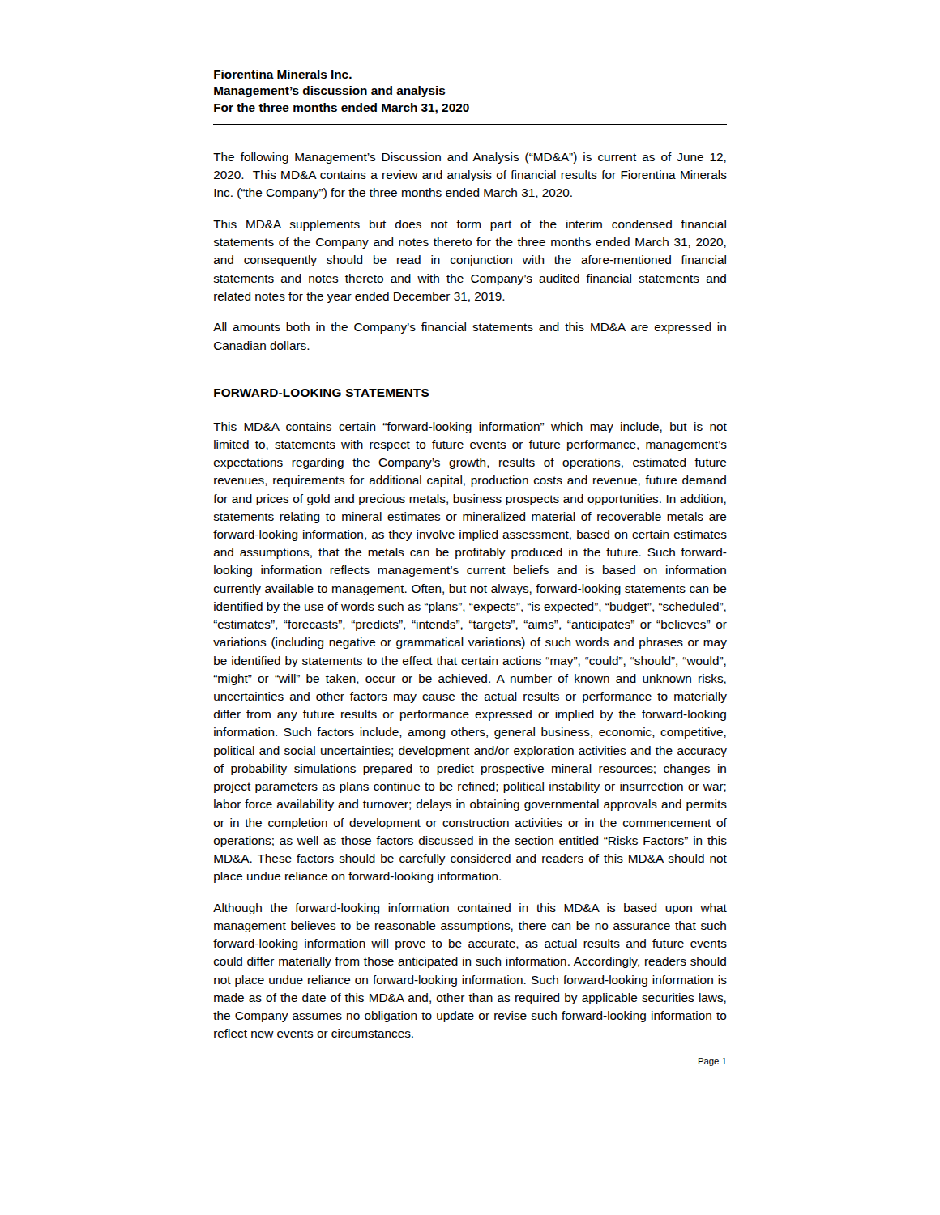Fiorentina Minerals Inc.
Management’s discussion and analysis
For the three months ended March 31, 2020
The following Management’s Discussion and Analysis (“MD&A”) is current as of June 12, 2020. This MD&A contains a review and analysis of financial results for Fiorentina Minerals Inc. (“the Company”) for the three months ended March 31, 2020.
This MD&A supplements but does not form part of the interim condensed financial statements of the Company and notes thereto for the three months ended March 31, 2020, and consequently should be read in conjunction with the afore-mentioned financial statements and notes thereto and with the Company’s audited financial statements and related notes for the year ended December 31, 2019.
All amounts both in the Company’s financial statements and this MD&A are expressed in Canadian dollars.
Forward-Looking Statements
This MD&A contains certain “forward-looking information” which may include, but is not limited to, statements with respect to future events or future performance, management’s expectations regarding the Company’s growth, results of operations, estimated future revenues, requirements for additional capital, production costs and revenue, future demand for and prices of gold and precious metals, business prospects and opportunities. In addition, statements relating to mineral estimates or mineralized material of recoverable metals are forward-looking information, as they involve implied assessment, based on certain estimates and assumptions, that the metals can be profitably produced in the future. Such forward-looking information reflects management’s current beliefs and is based on information currently available to management. Often, but not always, forward-looking statements can be identified by the use of words such as “plans”, “expects”, “is expected”, “budget”, “scheduled”, “estimates”, “forecasts”, “predicts”, “intends”, “targets”, “aims”, “anticipates” or “believes” or variations (including negative or grammatical variations) of such words and phrases or may be identified by statements to the effect that certain actions “may”, “could”, “should”, “would”, “might” or “will” be taken, occur or be achieved. A number of known and unknown risks, uncertainties and other factors may cause the actual results or performance to materially differ from any future results or performance expressed or implied by the forward-looking information. Such factors include, among others, general business, economic, competitive, political and social uncertainties; development and/or exploration activities and the accuracy of probability simulations prepared to predict prospective mineral resources; changes in project parameters as plans continue to be refined; political instability or insurrection or war; labor force availability and turnover; delays in obtaining governmental approvals and permits or in the completion of development or construction activities or in the commencement of operations; as well as those factors discussed in the section entitled “Risks Factors” in this MD&A. These factors should be carefully considered and readers of this MD&A should not place undue reliance on forward-looking information.
Although the forward-looking information contained in this MD&A is based upon what management believes to be reasonable assumptions, there can be no assurance that such forward-looking information will prove to be accurate, as actual results and future events could differ materially from those anticipated in such information. Accordingly, readers should not place undue reliance on forward-looking information. Such forward-looking information is made as of the date of this MD&A and, other than as required by applicable securities laws, the Company assumes no obligation to update or revise such forward-looking information to reflect new events or circumstances.
Page 1